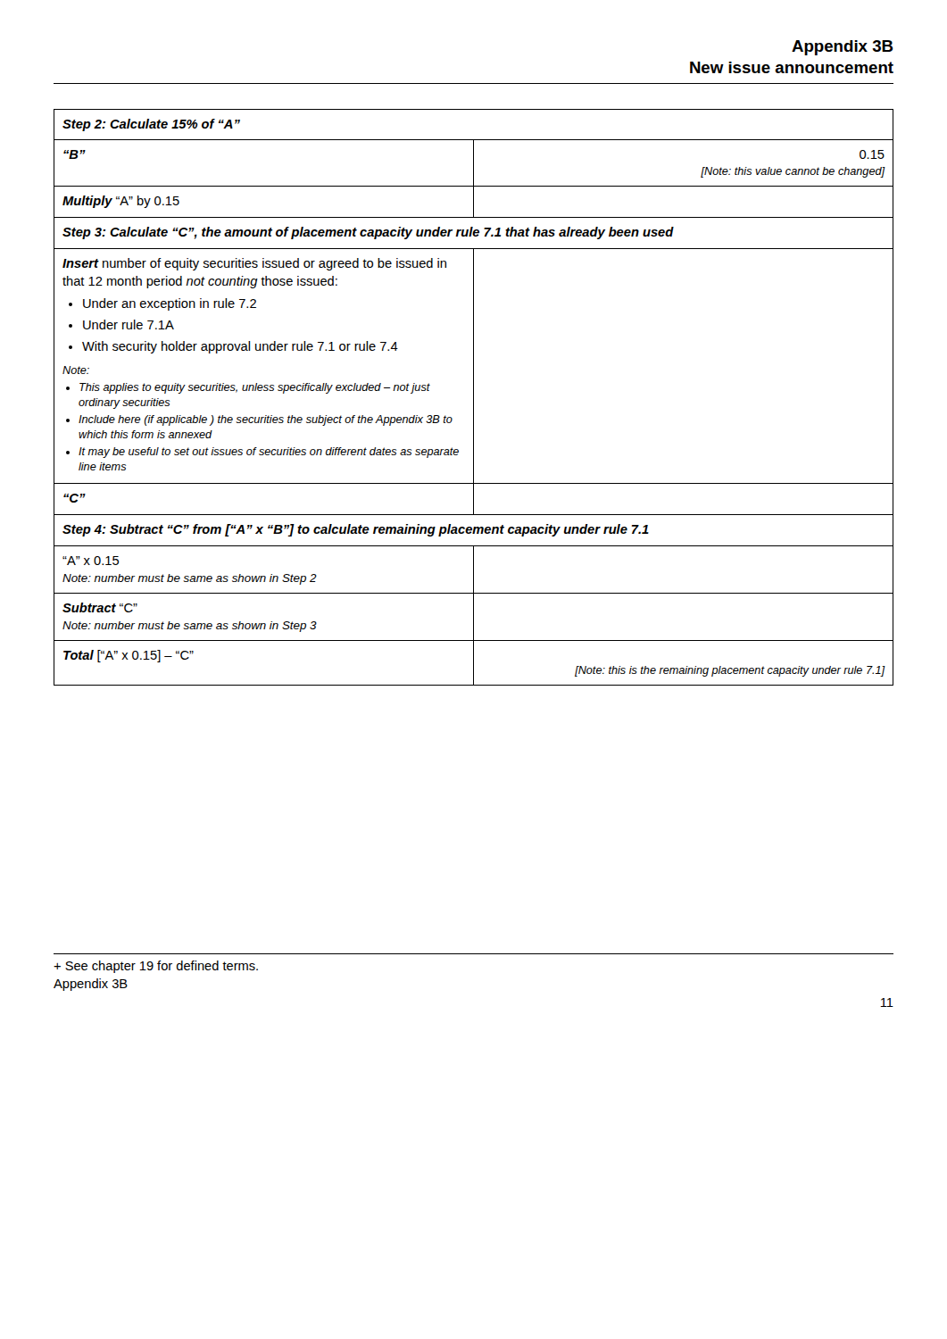Appendix 3B
New issue announcement
| Step 2: Calculate 15% of “A” |
| “B” | 0.15 [Note: this value cannot be changed] |
| Multiply “A” by 0.15 | |
| Step 3: Calculate “C”, the amount of placement capacity under rule 7.1 that has already been used |
| Insert number of equity securities issued or agreed to be issued in that 12 month period not counting those issued: Under an exception in rule 7.2 Under rule 7.1A With security holder approval under rule 7.1 or rule 7.4 Note: This applies to equity securities, unless specifically excluded – not just ordinary securities Include here (if applicable ) the securities the subject of the Appendix 3B to which this form is annexed It may be useful to set out issues of securities on different dates as separate line items | |
| “C” | |
| Step 4: Subtract “C” from [“A” x “B”] to calculate remaining placement capacity under rule 7.1 |
| “A” x 0.15 Note: number must be same as shown in Step 2 | |
| Subtract “C” Note: number must be same as shown in Step 3 | |
| Total [“A” x 0.15] – “C” | [Note: this is the remaining placement capacity under rule 7.1] |
+ See chapter 19 for defined terms.
Appendix 3B
11